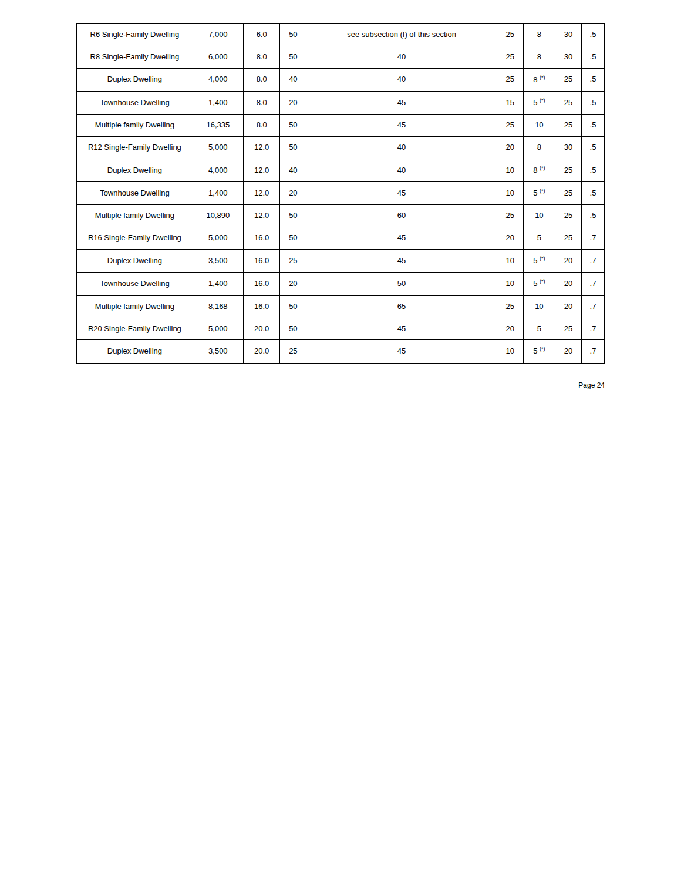| R6 Single-Family Dwelling | 7,000 | 6.0 | 50 | see subsection (f) of this section | 25 | 8 | 30 | .5 |
| R8 Single-Family Dwelling | 6,000 | 8.0 | 50 | 40 | 25 | 8 | 30 | .5 |
| Duplex Dwelling | 4,000 | 8.0 | 40 | 40 | 25 | 8 (*) | 25 | .5 |
| Townhouse Dwelling | 1,400 | 8.0 | 20 | 45 | 15 | 5 (*) | 25 | .5 |
| Multiple family Dwelling | 16,335 | 8.0 | 50 | 45 | 25 | 10 | 25 | .5 |
| R12 Single-Family Dwelling | 5,000 | 12.0 | 50 | 40 | 20 | 8 | 30 | .5 |
| Duplex Dwelling | 4,000 | 12.0 | 40 | 40 | 10 | 8 (*) | 25 | .5 |
| Townhouse Dwelling | 1,400 | 12.0 | 20 | 45 | 10 | 5 (*) | 25 | .5 |
| Multiple family Dwelling | 10,890 | 12.0 | 50 | 60 | 25 | 10 | 25 | .5 |
| R16 Single-Family Dwelling | 5,000 | 16.0 | 50 | 45 | 20 | 5 | 25 | .7 |
| Duplex Dwelling | 3,500 | 16.0 | 25 | 45 | 10 | 5 (*) | 20 | .7 |
| Townhouse Dwelling | 1,400 | 16.0 | 20 | 50 | 10 | 5 (*) | 20 | .7 |
| Multiple family Dwelling | 8,168 | 16.0 | 50 | 65 | 25 | 10 | 20 | .7 |
| R20 Single-Family Dwelling | 5,000 | 20.0 | 50 | 45 | 20 | 5 | 25 | .7 |
| Duplex Dwelling | 3,500 | 20.0 | 25 | 45 | 10 | 5 (*) | 20 | .7 |
Page 24